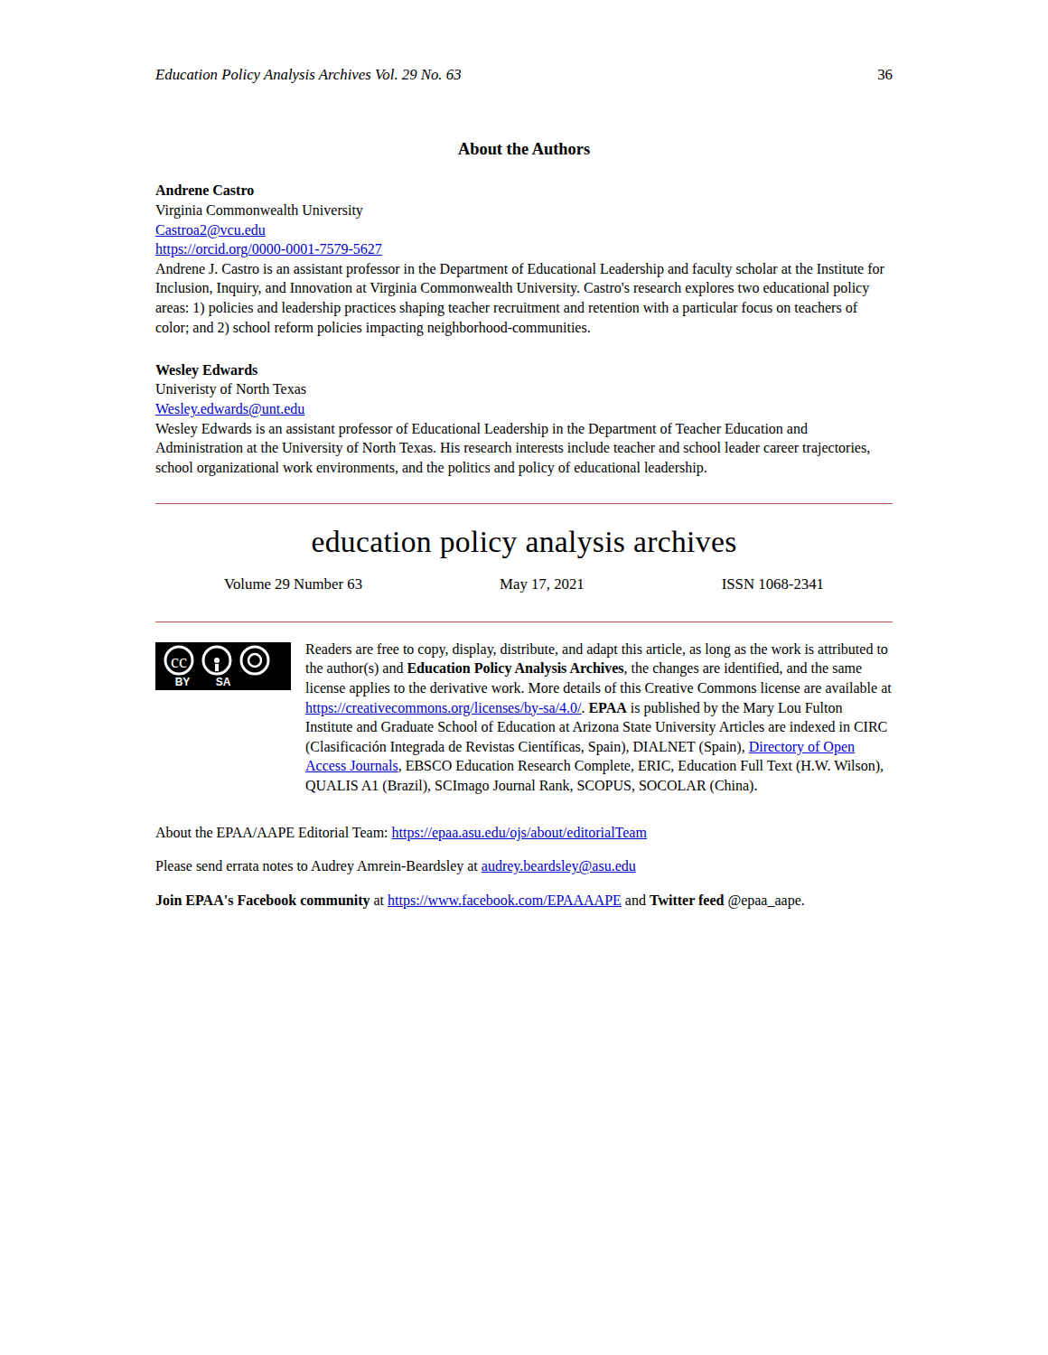Education Policy Analysis Archives Vol. 29 No. 63 36
About the Authors
Andrene Castro
Virginia Commonwealth University
Castroa2@vcu.edu
https://orcid.org/0000-0001-7579-5627
Andrene J. Castro is an assistant professor in the Department of Educational Leadership and faculty scholar at the Institute for Inclusion, Inquiry, and Innovation at Virginia Commonwealth University. Castro's research explores two educational policy areas: 1) policies and leadership practices shaping teacher recruitment and retention with a particular focus on teachers of color; and 2) school reform policies impacting neighborhood-communities.
Wesley Edwards
Univeristy of North Texas
Wesley.edwards@unt.edu
Wesley Edwards is an assistant professor of Educational Leadership in the Department of Teacher Education and Administration at the University of North Texas. His research interests include teacher and school leader career trajectories, school organizational work environments, and the politics and policy of educational leadership.
education policy analysis archives
Volume 29 Number 63 May 17, 2021 ISSN 1068-2341
cc BY SA
Readers are free to copy, display, distribute, and adapt this article, as long as the work is attributed to the author(s) and Education Policy Analysis Archives, the changes are identified, and the same license applies to the derivative work. More details of this Creative Commons license are available at https://creativecommons.org/licenses/by-sa/4.0/. EPAA is published by the Mary Lou Fulton Institute and Graduate School of Education at Arizona State University Articles are indexed in CIRC (Clasificación Integrada de Revistas Científicas, Spain), DIALNET (Spain), Directory of Open Access Journals, EBSCO Education Research Complete, ERIC, Education Full Text (H.W. Wilson), QUALIS A1 (Brazil), SCImago Journal Rank, SCOPUS, SOCOLAR (China).
About the EPAA/AAPE Editorial Team: https://epaa.asu.edu/ojs/about/editorialTeam
Please send errata notes to Audrey Amrein-Beardsley at audrey.beardsley@asu.edu
Join EPAA's Facebook community at https://www.facebook.com/EPAAAAPE and Twitter feed @epaa_aape.